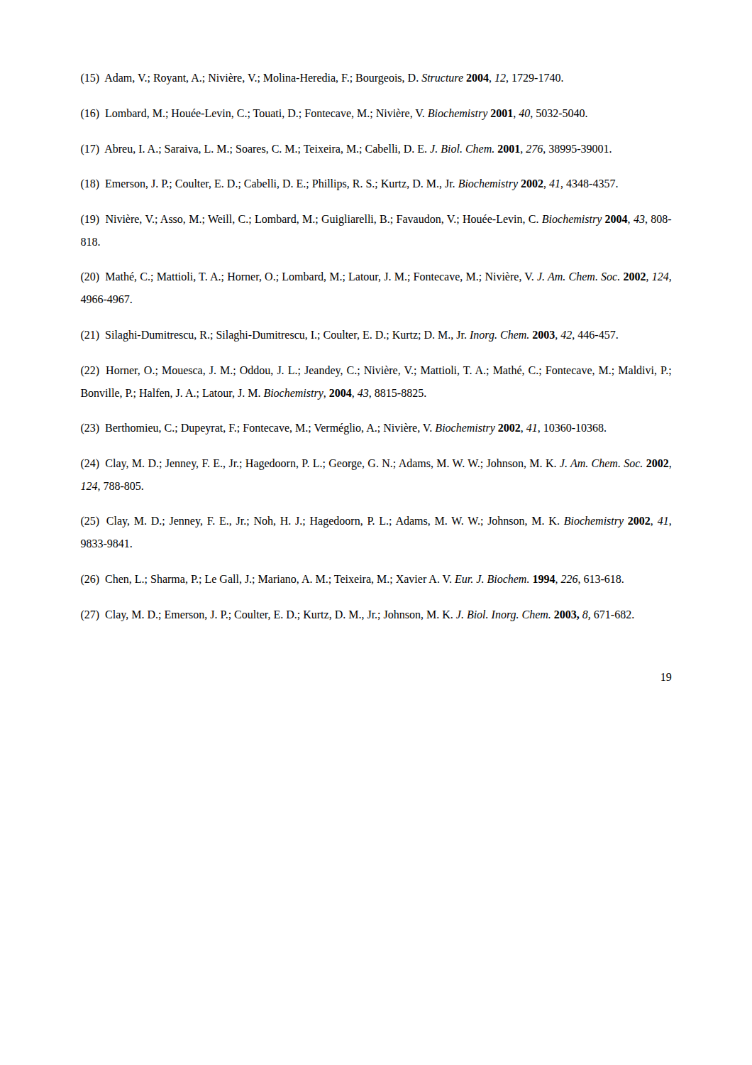(15) Adam, V.; Royant, A.; Nivière, V.; Molina-Heredia, F.; Bourgeois, D. Structure 2004, 12, 1729-1740.
(16) Lombard, M.; Houée-Levin, C.; Touati, D.; Fontecave, M.; Nivière, V. Biochemistry 2001, 40, 5032-5040.
(17) Abreu, I. A.; Saraiva, L. M.; Soares, C. M.; Teixeira, M.; Cabelli, D. E. J. Biol. Chem. 2001, 276, 38995-39001.
(18) Emerson, J. P.; Coulter, E. D.; Cabelli, D. E.; Phillips, R. S.; Kurtz, D. M., Jr. Biochemistry 2002, 41, 4348-4357.
(19) Nivière, V.; Asso, M.; Weill, C.; Lombard, M.; Guigliarelli, B.; Favaudon, V.; Houée-Levin, C. Biochemistry 2004, 43, 808-818.
(20) Mathé, C.; Mattioli, T. A.; Horner, O.; Lombard, M.; Latour, J. M.; Fontecave, M.; Nivière, V. J. Am. Chem. Soc. 2002, 124, 4966-4967.
(21) Silaghi-Dumitrescu, R.; Silaghi-Dumitrescu, I.; Coulter, E. D.; Kurtz; D. M., Jr. Inorg. Chem. 2003, 42, 446-457.
(22) Horner, O.; Mouesca, J. M.; Oddou, J. L.; Jeandey, C.; Nivière, V.; Mattioli, T. A.; Mathé, C.; Fontecave, M.; Maldivi, P.; Bonville, P.; Halfen, J. A.; Latour, J. M. Biochemistry, 2004, 43, 8815-8825.
(23) Berthomieu, C.; Dupeyrat, F.; Fontecave, M.; Verméglio, A.; Nivière, V. Biochemistry 2002, 41, 10360-10368.
(24) Clay, M. D.; Jenney, F. E., Jr.; Hagedoorn, P. L.; George, G. N.; Adams, M. W. W.; Johnson, M. K. J. Am. Chem. Soc. 2002, 124, 788-805.
(25) Clay, M. D.; Jenney, F. E., Jr.; Noh, H. J.; Hagedoorn, P. L.; Adams, M. W. W.; Johnson, M. K. Biochemistry 2002, 41, 9833-9841.
(26) Chen, L.; Sharma, P.; Le Gall, J.; Mariano, A. M.; Teixeira, M.; Xavier A. V. Eur. J. Biochem. 1994, 226, 613-618.
(27) Clay, M. D.; Emerson, J. P.; Coulter, E. D.; Kurtz, D. M., Jr.; Johnson, M. K. J. Biol. Inorg. Chem. 2003, 8, 671-682.
19